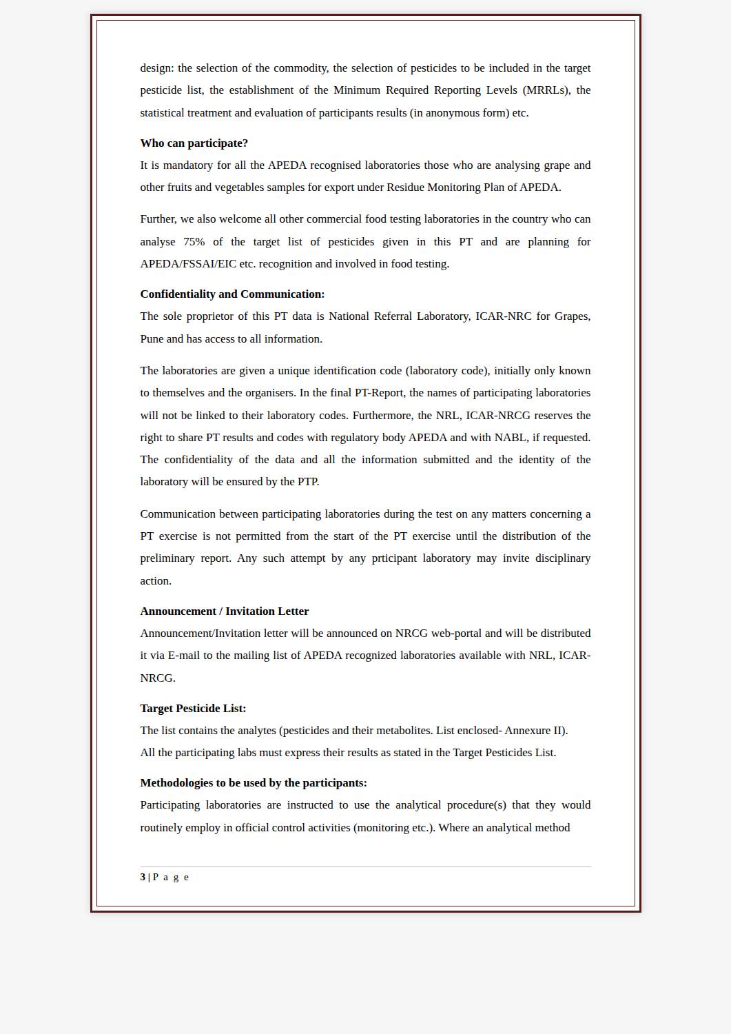design: the selection of the commodity, the selection of pesticides to be included in the target pesticide list, the establishment of the Minimum Required Reporting Levels (MRRLs), the statistical treatment and evaluation of participants results (in anonymous form) etc.
Who can participate?
It is mandatory for all the APEDA recognised laboratories those who are analysing grape and other fruits and vegetables samples for export under Residue Monitoring Plan of APEDA.
Further, we also welcome all other commercial food testing laboratories in the country who can analyse 75% of the target list of pesticides given in this PT and are planning for APEDA/FSSAI/EIC etc. recognition and involved in food testing.
Confidentiality and Communication:
The sole proprietor of this PT data is National Referral Laboratory, ICAR-NRC for Grapes, Pune and has access to all information.
The laboratories are given a unique identification code (laboratory code), initially only known to themselves and the organisers. In the final PT-Report, the names of participating laboratories will not be linked to their laboratory codes. Furthermore, the NRL, ICAR-NRCG reserves the right to share PT results and codes with regulatory body APEDA and with NABL, if requested. The confidentiality of the data and all the information submitted and the identity of the laboratory will be ensured by the PTP.
Communication between participating laboratories during the test on any matters concerning a PT exercise is not permitted from the start of the PT exercise until the distribution of the preliminary report. Any such attempt by any prticipant laboratory may invite disciplinary action.
Announcement / Invitation Letter
Announcement/Invitation letter will be announced on NRCG web-portal and will be distributed it via E-mail to the mailing list of APEDA recognized laboratories available with NRL, ICAR-NRCG.
Target Pesticide List:
The list contains the analytes (pesticides and their metabolites. List enclosed- Annexure II).
All the participating labs must express their results as stated in the Target Pesticides List.
Methodologies to be used by the participants:
Participating laboratories are instructed to use the analytical procedure(s) that they would routinely employ in official control activities (monitoring etc.). Where an analytical method
3 | P a g e